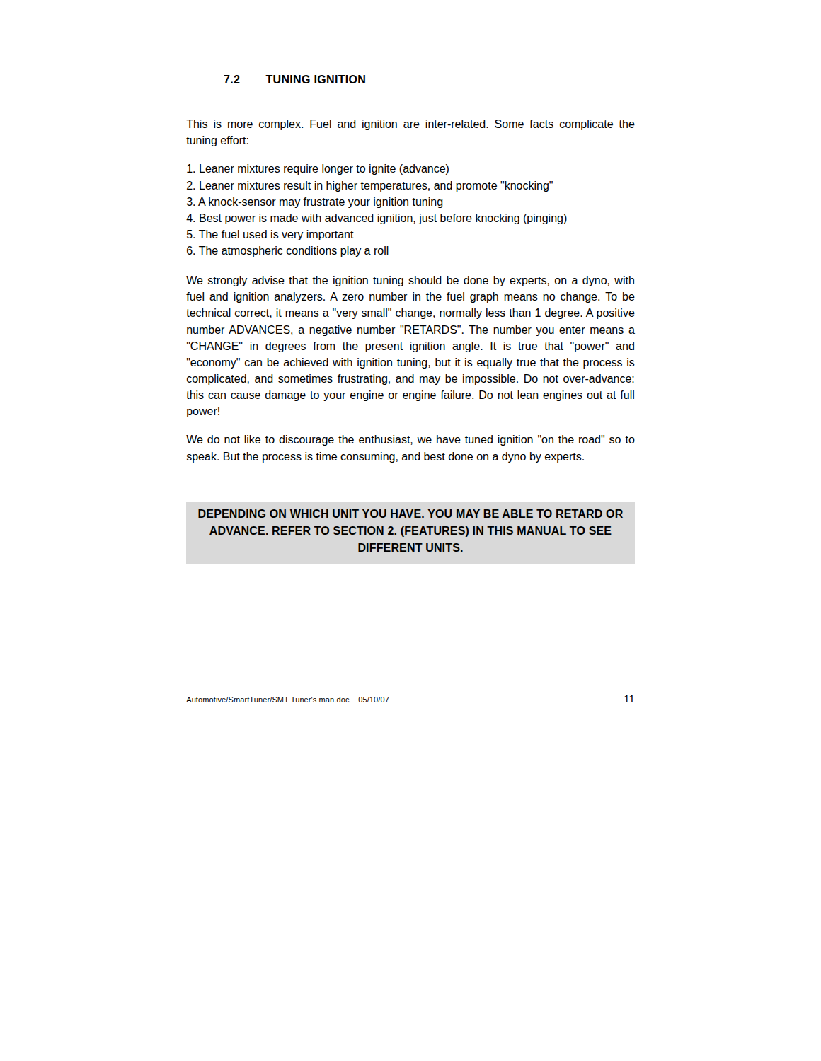7.2 TUNING IGNITION
This is more complex. Fuel and ignition are inter-related. Some facts complicate the tuning effort:
1. Leaner mixtures require longer to ignite (advance)
2. Leaner mixtures result in higher temperatures, and promote "knocking"
3. A knock-sensor may frustrate your ignition tuning
4. Best power is made with advanced ignition, just before knocking (pinging)
5. The fuel used is very important
6. The atmospheric conditions play a roll
We strongly advise that the ignition tuning should be done by experts, on a dyno, with fuel and ignition analyzers. A zero number in the fuel graph means no change. To be technical correct, it means a "very small" change, normally less than 1 degree. A positive number ADVANCES, a negative number "RETARDS". The number you enter means a "CHANGE" in degrees from the present ignition angle. It is true that "power" and "economy" can be achieved with ignition tuning, but it is equally true that the process is complicated, and sometimes frustrating, and may be impossible. Do not over-advance: this can cause damage to your engine or engine failure. Do not lean engines out at full power!
We do not like to discourage the enthusiast, we have tuned ignition "on the road" so to speak. But the process is time consuming, and best done on a dyno by experts.
DEPENDING ON WHICH UNIT YOU HAVE. YOU MAY BE ABLE TO RETARD OR ADVANCE. REFER TO SECTION 2. (FEATURES) IN THIS MANUAL TO SEE DIFFERENT UNITS.
Automotive/SmartTuner/SMT Tuner's man.doc 05/10/07 11